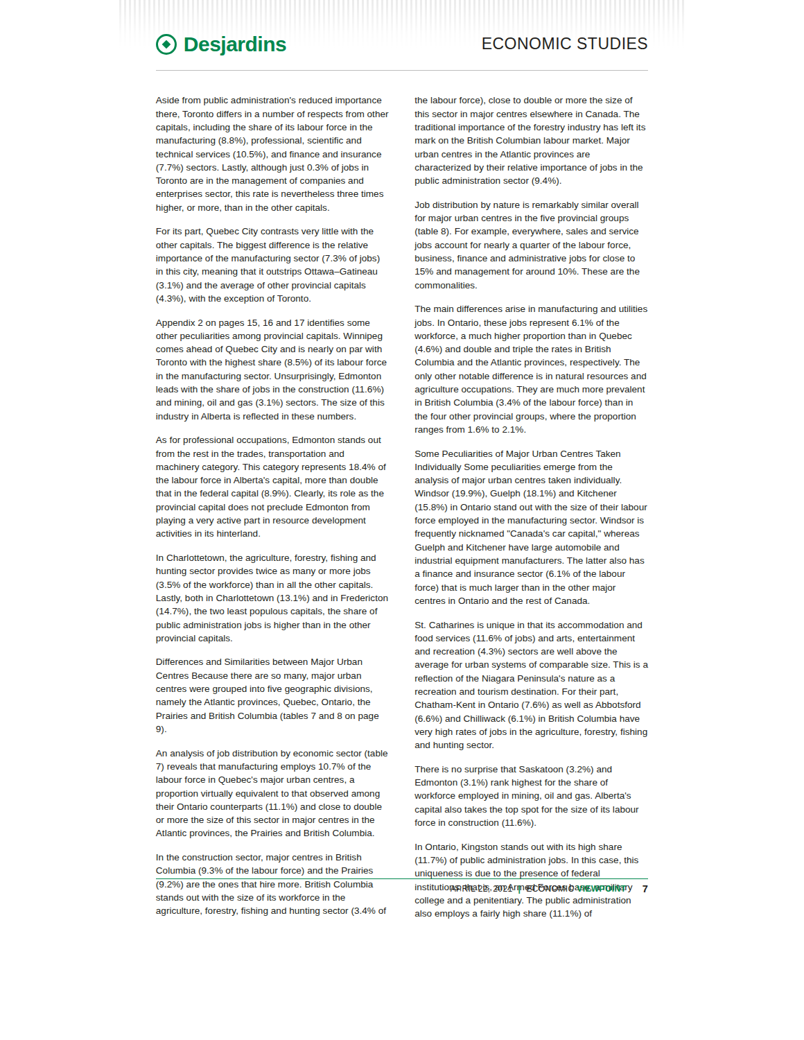Desjardins
ECONOMIC STUDIES
Aside from public administration's reduced importance there, Toronto differs in a number of respects from other capitals, including the share of its labour force in the manufacturing (8.8%), professional, scientific and technical services (10.5%), and finance and insurance (7.7%) sectors. Lastly, although just 0.3% of jobs in Toronto are in the management of companies and enterprises sector, this rate is nevertheless three times higher, or more, than in the other capitals.
For its part, Quebec City contrasts very little with the other capitals. The biggest difference is the relative importance of the manufacturing sector (7.3% of jobs) in this city, meaning that it outstrips Ottawa–Gatineau (3.1%) and the average of other provincial capitals (4.3%), with the exception of Toronto.
Appendix 2 on pages 15, 16 and 17 identifies some other peculiarities among provincial capitals. Winnipeg comes ahead of Quebec City and is nearly on par with Toronto with the highest share (8.5%) of its labour force in the manufacturing sector. Unsurprisingly, Edmonton leads with the share of jobs in the construction (11.6%) and mining, oil and gas (3.1%) sectors. The size of this industry in Alberta is reflected in these numbers.
As for professional occupations, Edmonton stands out from the rest in the trades, transportation and machinery category. This category represents 18.4% of the labour force in Alberta's capital, more than double that in the federal capital (8.9%). Clearly, its role as the provincial capital does not preclude Edmonton from playing a very active part in resource development activities in its hinterland.
In Charlottetown, the agriculture, forestry, fishing and hunting sector provides twice as many or more jobs (3.5% of the workforce) than in all the other capitals. Lastly, both in Charlottetown (13.1%) and in Fredericton (14.7%), the two least populous capitals, the share of public administration jobs is higher than in the other provincial capitals.
Differences and Similarities between Major Urban Centres Because there are so many, major urban centres were grouped into five geographic divisions, namely the Atlantic provinces, Quebec, Ontario, the Prairies and British Columbia (tables 7 and 8 on page 9).
An analysis of job distribution by economic sector (table 7) reveals that manufacturing employs 10.7% of the labour force in Quebec's major urban centres, a proportion virtually equivalent to that observed among their Ontario counterparts (11.1%) and close to double or more the size of this sector in major centres in the Atlantic provinces, the Prairies and British Columbia.
In the construction sector, major centres in British Columbia (9.3% of the labour force) and the Prairies (9.2%) are the ones that hire more. British Columbia stands out with the size of its workforce in the agriculture, forestry, fishing and hunting sector (3.4% of the labour force), close to double or more the size of this sector in major centres elsewhere in Canada. The traditional importance of the forestry industry has left its mark on the British Columbian labour market. Major urban centres in the Atlantic provinces are characterized by their relative importance of jobs in the public administration sector (9.4%).
Job distribution by nature is remarkably similar overall for major urban centres in the five provincial groups (table 8). For example, everywhere, sales and service jobs account for nearly a quarter of the labour force, business, finance and administrative jobs for close to 15% and management for around 10%. These are the commonalities.
The main differences arise in manufacturing and utilities jobs. In Ontario, these jobs represent 6.1% of the workforce, a much higher proportion than in Quebec (4.6%) and double and triple the rates in British Columbia and the Atlantic provinces, respectively. The only other notable difference is in natural resources and agriculture occupations. They are much more prevalent in British Columbia (3.4% of the labour force) than in the four other provincial groups, where the proportion ranges from 1.6% to 2.1%.
Some Peculiarities of Major Urban Centres Taken Individually Some peculiarities emerge from the analysis of major urban centres taken individually. Windsor (19.9%), Guelph (18.1%) and Kitchener (15.8%) in Ontario stand out with the size of their labour force employed in the manufacturing sector. Windsor is frequently nicknamed "Canada's car capital," whereas Guelph and Kitchener have large automobile and industrial equipment manufacturers. The latter also has a finance and insurance sector (6.1% of the labour force) that is much larger than in the other major centres in Ontario and the rest of Canada.
St. Catharines is unique in that its accommodation and food services (11.6% of jobs) and arts, entertainment and recreation (4.3%) sectors are well above the average for urban systems of comparable size. This is a reflection of the Niagara Peninsula's nature as a recreation and tourism destination. For their part, Chatham-Kent in Ontario (7.6%) as well as Abbotsford (6.6%) and Chilliwack (6.1%) in British Columbia have very high rates of jobs in the agriculture, forestry, fishing and hunting sector.
There is no surprise that Saskatoon (3.2%) and Edmonton (3.1%) rank highest for the share of workforce employed in mining, oil and gas. Alberta's capital also takes the top spot for the size of its labour force in construction (11.6%).
In Ontario, Kingston stands out with its high share (11.7%) of public administration jobs. In this case, this uniqueness is due to the presence of federal institutions, that is, an Armed Forces base, a military college and a penitentiary. The public administration also employs a fairly high share (11.1%) of
APRIL 22, 2021 | ECONOMIC VIEWPOINT 7